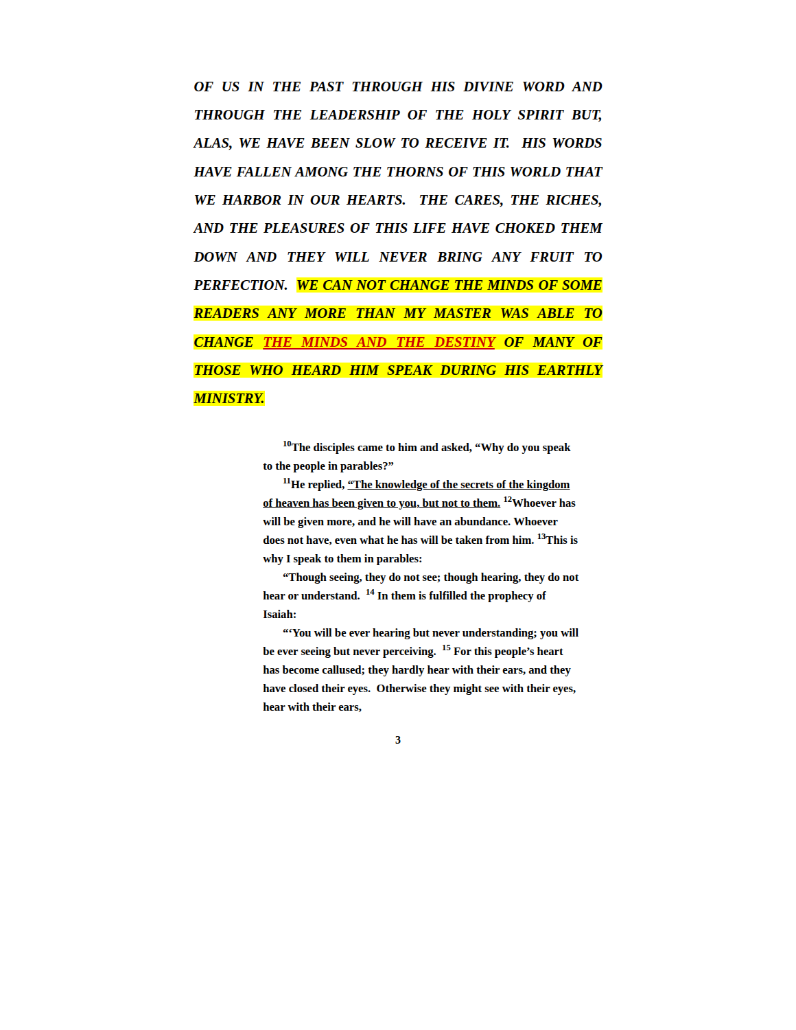of us in the past through His divine word and through the leadership of the Holy Spirit but, alas, we have been slow to receive it. His words have fallen among the thorns of this world that we harbor in our hearts. The cares, the riches, and the pleasures of this life have choked them down and they will never bring any fruit to perfection. We can not change the minds of some readers any more than my Master was able to change the minds and the destiny of many of those who heard Him speak during His earthly ministry.
10 The disciples came to him and asked, “Why do you speak to the people in parables?”
11 He replied, “The knowledge of the secrets of the kingdom of heaven has been given to you, but not to them. 12 Whoever has will be given more, and he will have an abundance. Whoever does not have, even what he has will be taken from him. 13 This is why I speak to them in parables:
“Though seeing, they do not see; though hearing, they do not hear or understand. 14 In them is fulfilled the prophecy of Isaiah:
“‘You will be ever hearing but never understanding; you will be ever seeing but never perceiving. 15 For this people’s heart has become callused; they hardly hear with their ears, and they have closed their eyes. Otherwise they might see with their eyes, hear with their ears,
3